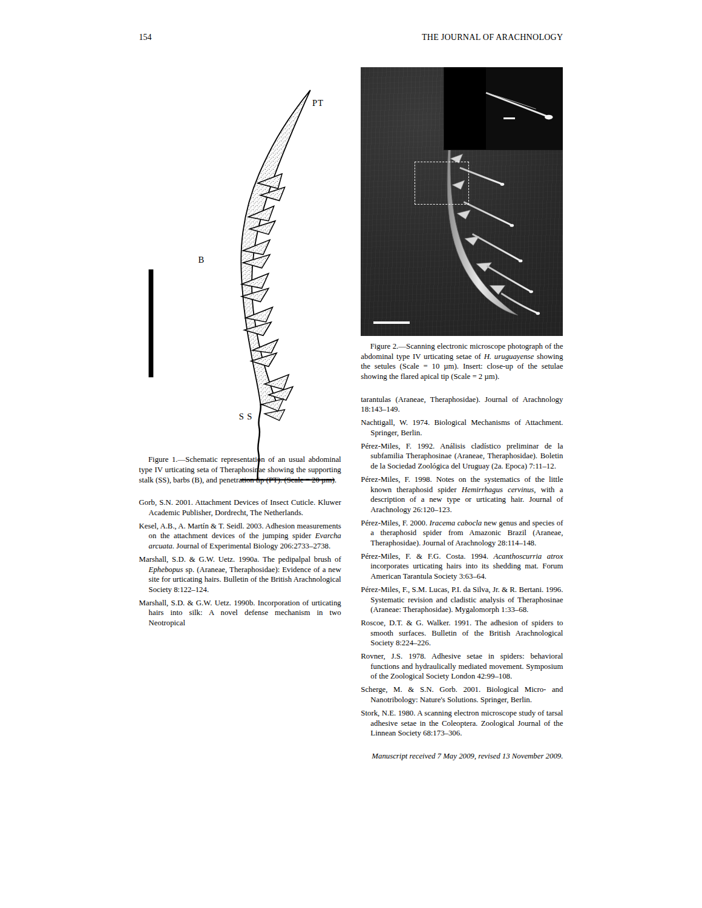154 THE JOURNAL OF ARACHNOLOGY
PT B S S
Figure 1.—Schematic representation of an usual abdominal type IV urticating seta of Theraphosinae showing the supporting stalk (SS), barbs (B), and penetration tip (PT). (Scale = 20 µm).
Gorb, S.N. 2001. Attachment Devices of Insect Cuticle. Kluwer Academic Publisher, Dordrecht, The Netherlands.
Kesel, A.B., A. Martín & T. Seidl. 2003. Adhesion measurements on the attachment devices of the jumping spider Evarcha arcuata. Journal of Experimental Biology 206:2733–2738.
Marshall, S.D. & G.W. Uetz. 1990a. The pedipalpal brush of Ephebopus sp. (Araneae, Theraphosidae): Evidence of a new site for urticating hairs. Bulletin of the British Arachnological Society 8:122–124.
Marshall, S.D. & G.W. Uetz. 1990b. Incorporation of urticating hairs into silk: A novel defense mechanism in two Neotropical
Figure 2.—Scanning electronic microscope photograph of the abdominal type IV urticating setae of H. uruguayense showing the setules (Scale = 10 µm). Insert: close-up of the setulae showing the flared apical tip (Scale = 2 µm).
tarantulas (Araneae, Theraphosidae). Journal of Arachnology 18:143–149.
Nachtigall, W. 1974. Biological Mechanisms of Attachment. Springer, Berlin.
Pérez-Miles, F. 1992. Análisis cladístico preliminar de la subfamilia Theraphosinae (Araneae, Theraphosidae). Boletin de la Sociedad Zoológica del Uruguay (2a. Epoca) 7:11–12.
Pérez-Miles, F. 1998. Notes on the systematics of the little known theraphosid spider Hemirrhagus cervinus, with a description of a new type or urticating hair. Journal of Arachnology 26:120–123.
Pérez-Miles, F. 2000. Iracema cabocla new genus and species of a theraphosid spider from Amazonic Brazil (Araneae, Theraphosidae). Journal of Arachnology 28:114–148.
Pérez-Miles, F. & F.G. Costa. 1994. Acanthoscurria atrox incorporates urticating hairs into its shedding mat. Forum American Tarantula Society 3:63–64.
Pérez-Miles, F., S.M. Lucas, P.I. da Silva, Jr. & R. Bertani. 1996. Systematic revision and cladistic analysis of Theraphosinae (Araneae: Theraphosidae). Mygalomorph 1:33–68.
Roscoe, D.T. & G. Walker. 1991. The adhesion of spiders to smooth surfaces. Bulletin of the British Arachnological Society 8:224–226.
Rovner, J.S. 1978. Adhesive setae in spiders: behavioral functions and hydraulically mediated movement. Symposium of the Zoological Society London 42:99–108.
Scherge, M. & S.N. Gorb. 2001. Biological Micro- and Nanotribology: Nature's Solutions. Springer, Berlin.
Stork, N.E. 1980. A scanning electron microscope study of tarsal adhesive setae in the Coleoptera. Zoological Journal of the Linnean Society 68:173–306.
Manuscript received 7 May 2009, revised 13 November 2009.